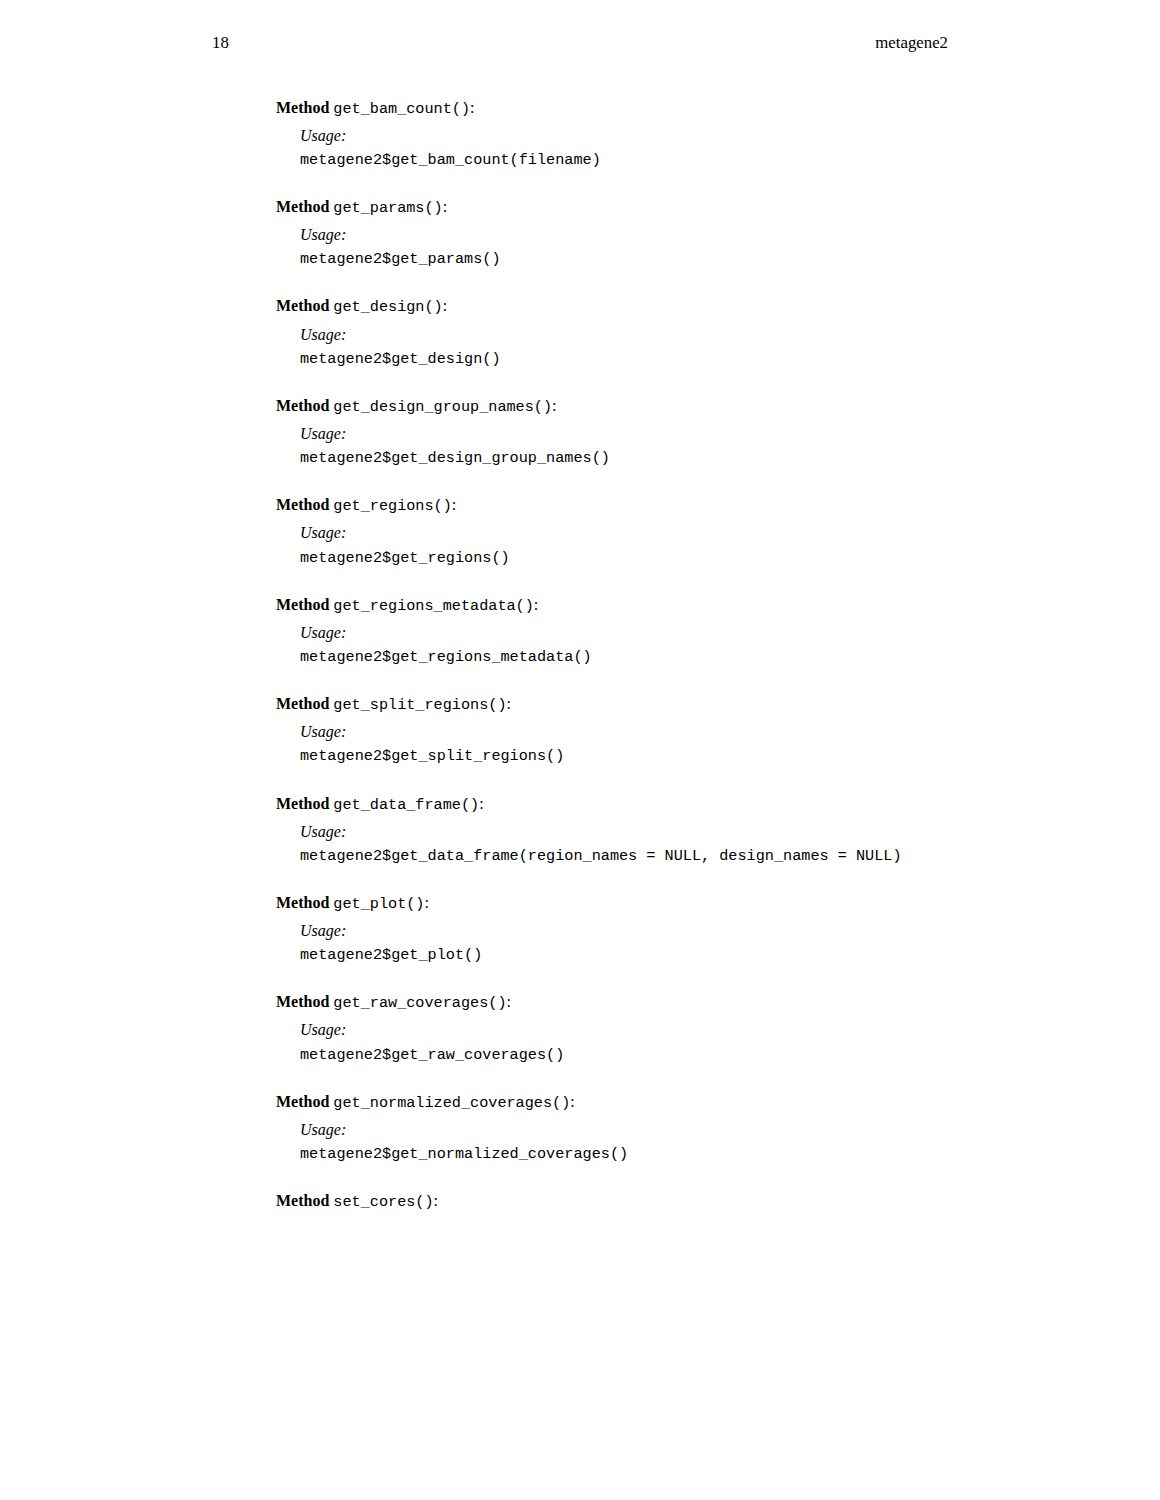18 metagene2
Method get_bam_count():
Usage:
metagene2$get_bam_count(filename)
Method get_params():
Usage:
metagene2$get_params()
Method get_design():
Usage:
metagene2$get_design()
Method get_design_group_names():
Usage:
metagene2$get_design_group_names()
Method get_regions():
Usage:
metagene2$get_regions()
Method get_regions_metadata():
Usage:
metagene2$get_regions_metadata()
Method get_split_regions():
Usage:
metagene2$get_split_regions()
Method get_data_frame():
Usage:
metagene2$get_data_frame(region_names = NULL, design_names = NULL)
Method get_plot():
Usage:
metagene2$get_plot()
Method get_raw_coverages():
Usage:
metagene2$get_raw_coverages()
Method get_normalized_coverages():
Usage:
metagene2$get_normalized_coverages()
Method set_cores():